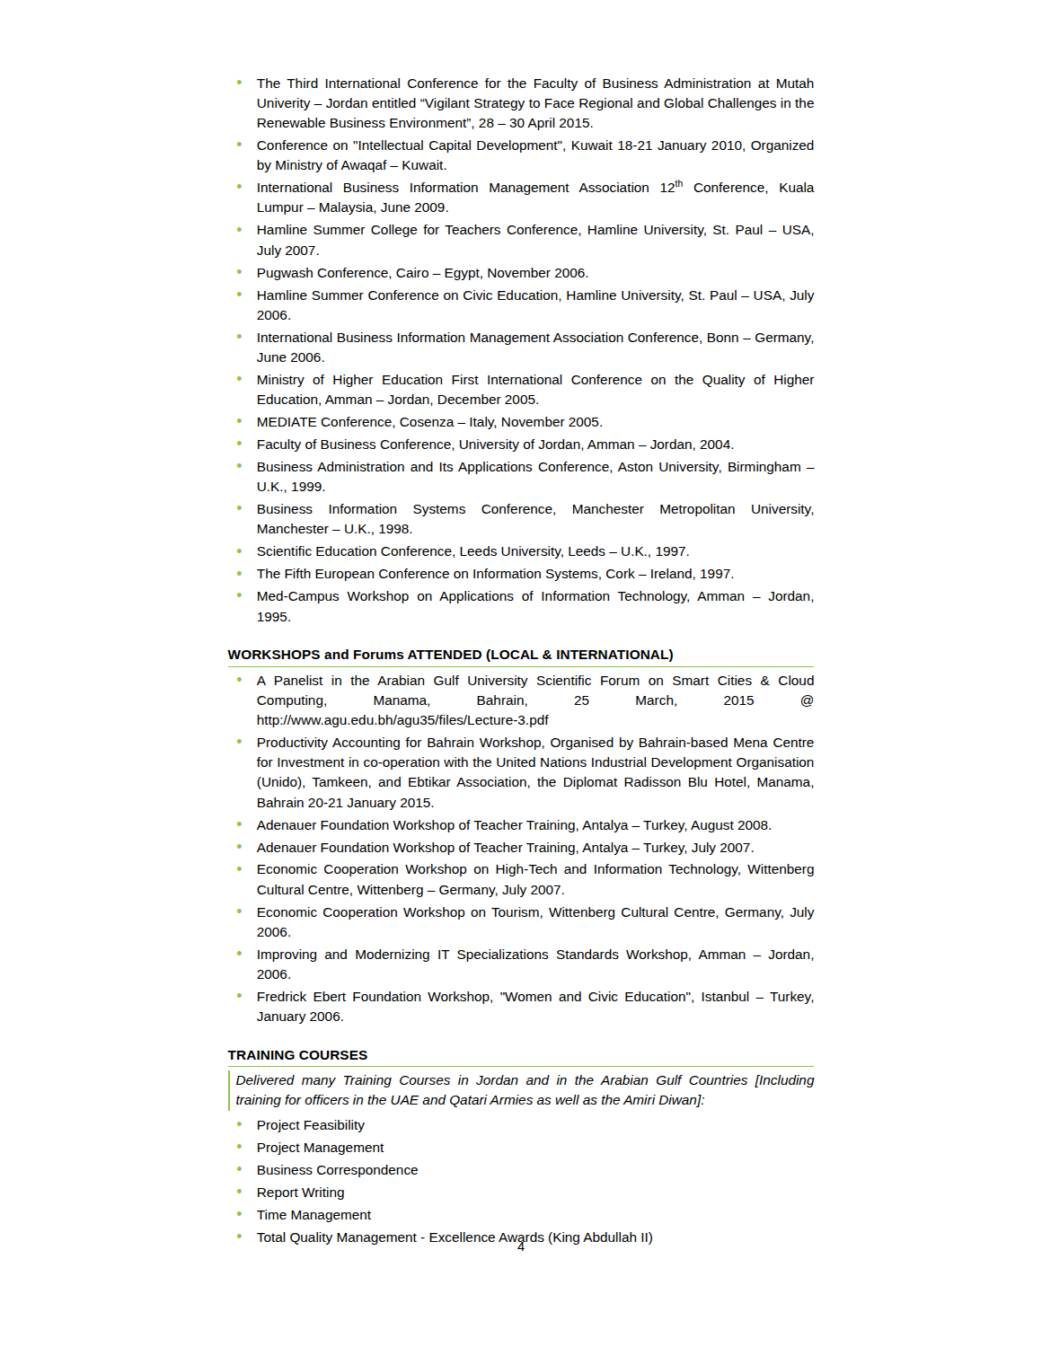The Third International Conference for the Faculty of Business Administration at Mutah Univerity – Jordan entitled “Vigilant Strategy to Face Regional and Global Challenges in the Renewable Business Environment”, 28 – 30 April 2015.
Conference on "Intellectual Capital Development", Kuwait 18-21 January 2010, Organized by Ministry of Awaqaf – Kuwait.
International Business Information Management Association 12th Conference, Kuala Lumpur – Malaysia, June 2009.
Hamline Summer College for Teachers Conference, Hamline University, St. Paul – USA, July 2007.
Pugwash Conference, Cairo – Egypt, November 2006.
Hamline Summer Conference on Civic Education, Hamline University, St. Paul – USA, July 2006.
International Business Information Management Association Conference, Bonn – Germany, June 2006.
Ministry of Higher Education First International Conference on the Quality of Higher Education, Amman – Jordan, December 2005.
MEDIATE Conference, Cosenza – Italy, November 2005.
Faculty of Business Conference, University of Jordan, Amman – Jordan, 2004.
Business Administration and Its Applications Conference, Aston University, Birmingham – U.K., 1999.
Business Information Systems Conference, Manchester Metropolitan University, Manchester – U.K., 1998.
Scientific Education Conference, Leeds University, Leeds – U.K., 1997.
The Fifth European Conference on Information Systems, Cork – Ireland, 1997.
Med-Campus Workshop on Applications of Information Technology, Amman – Jordan, 1995.
WORKSHOPS and Forums ATTENDED (LOCAL & INTERNATIONAL)
A Panelist in the Arabian Gulf University Scientific Forum on Smart Cities & Cloud Computing, Manama, Bahrain, 25 March, 2015 @ http://www.agu.edu.bh/agu35/files/Lecture-3.pdf
Productivity Accounting for Bahrain Workshop, Organised by Bahrain-based Mena Centre for Investment in co-operation with the United Nations Industrial Development Organisation (Unido), Tamkeen, and Ebtikar Association, the Diplomat Radisson Blu Hotel, Manama, Bahrain 20-21 January 2015.
Adenauer Foundation Workshop of Teacher Training, Antalya – Turkey, August 2008.
Adenauer Foundation Workshop of Teacher Training, Antalya – Turkey, July 2007.
Economic Cooperation Workshop on High-Tech and Information Technology, Wittenberg Cultural Centre, Wittenberg – Germany, July 2007.
Economic Cooperation Workshop on Tourism, Wittenberg Cultural Centre, Germany, July 2006.
Improving and Modernizing IT Specializations Standards Workshop, Amman – Jordan, 2006.
Fredrick Ebert Foundation Workshop, "Women and Civic Education", Istanbul – Turkey, January 2006.
TRAINING COURSES
Delivered many Training Courses in Jordan and in the Arabian Gulf Countries [Including training for officers in the UAE and Qatari Armies as well as the Amiri Diwan]:
Project Feasibility
Project Management
Business Correspondence
Report Writing
Time Management
Total Quality Management - Excellence Awards (King Abdullah II)
4